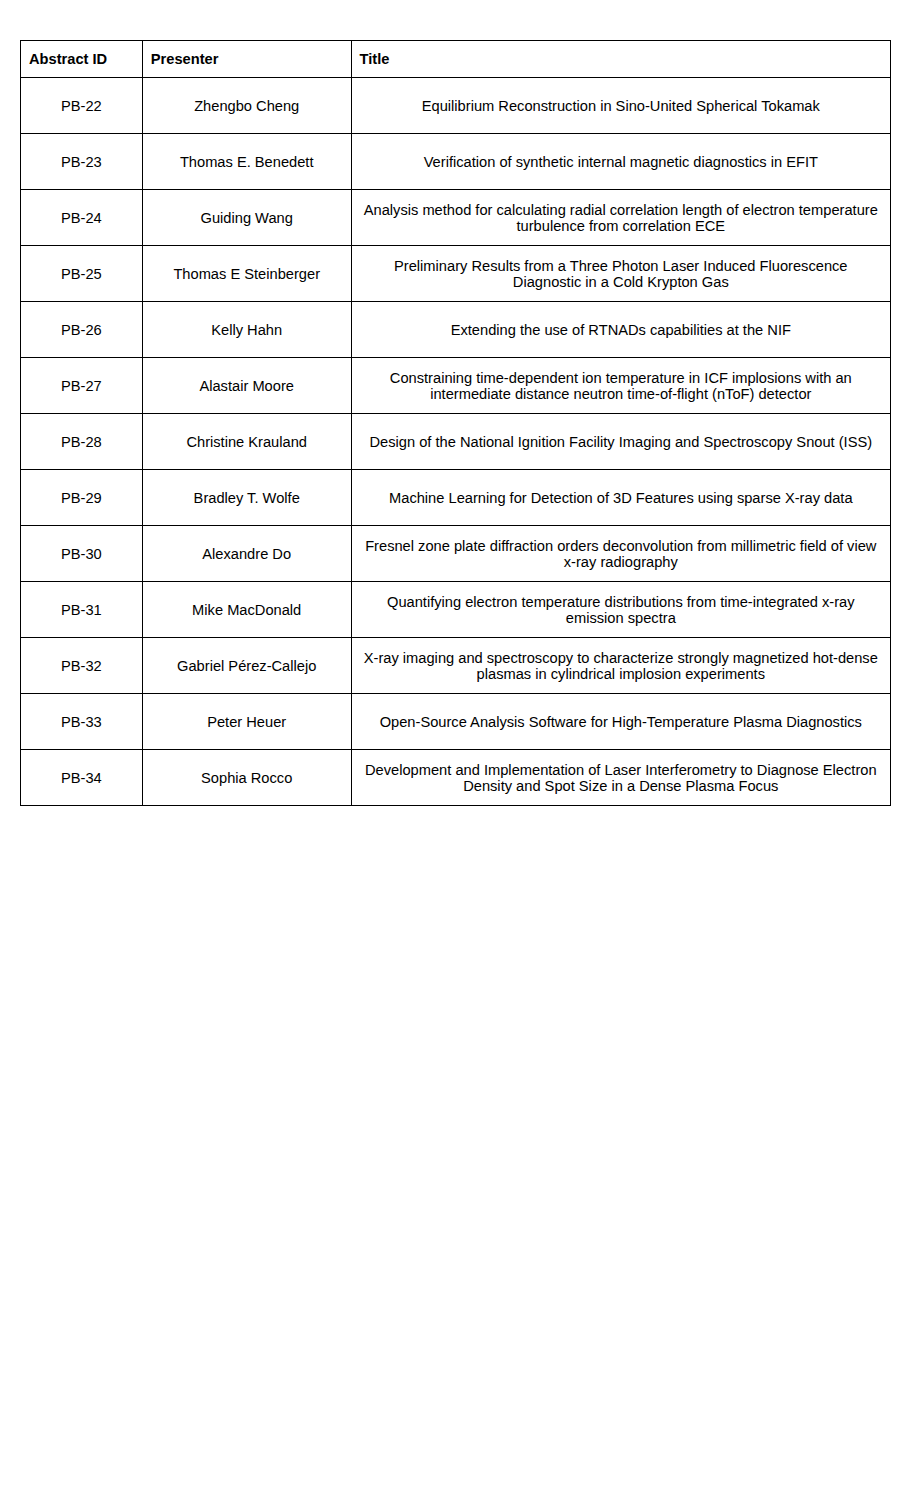| Abstract ID | Presenter | Title |
| --- | --- | --- |
| PB-22 | Zhengbo Cheng | Equilibrium Reconstruction in Sino-United Spherical Tokamak |
| PB-23 | Thomas E. Benedett | Verification of synthetic internal magnetic diagnostics in EFIT |
| PB-24 | Guiding Wang | Analysis method for calculating radial correlation length of electron temperature turbulence from correlation ECE |
| PB-25 | Thomas E Steinberger | Preliminary Results from a Three Photon Laser Induced Fluorescence Diagnostic in a Cold Krypton Gas |
| PB-26 | Kelly Hahn | Extending the use of RTNADs capabilities at the NIF |
| PB-27 | Alastair Moore | Constraining time-dependent ion temperature in ICF implosions with an intermediate distance neutron time-of-flight (nToF) detector |
| PB-28 | Christine Krauland | Design of the National Ignition Facility Imaging and Spectroscopy Snout (ISS) |
| PB-29 | Bradley T. Wolfe | Machine Learning for Detection of 3D Features using sparse X-ray data |
| PB-30 | Alexandre Do | Fresnel zone plate diffraction orders deconvolution from millimetric field of view x-ray radiography |
| PB-31 | Mike MacDonald | Quantifying electron temperature distributions from time-integrated x-ray emission spectra |
| PB-32 | Gabriel Pérez-Callejo | X-ray imaging and spectroscopy to characterize strongly magnetized hot-dense plasmas in cylindrical implosion experiments |
| PB-33 | Peter Heuer | Open-Source Analysis Software for High-Temperature Plasma Diagnostics |
| PB-34 | Sophia Rocco | Development and Implementation of Laser Interferometry to Diagnose Electron Density and Spot Size in a Dense Plasma Focus |